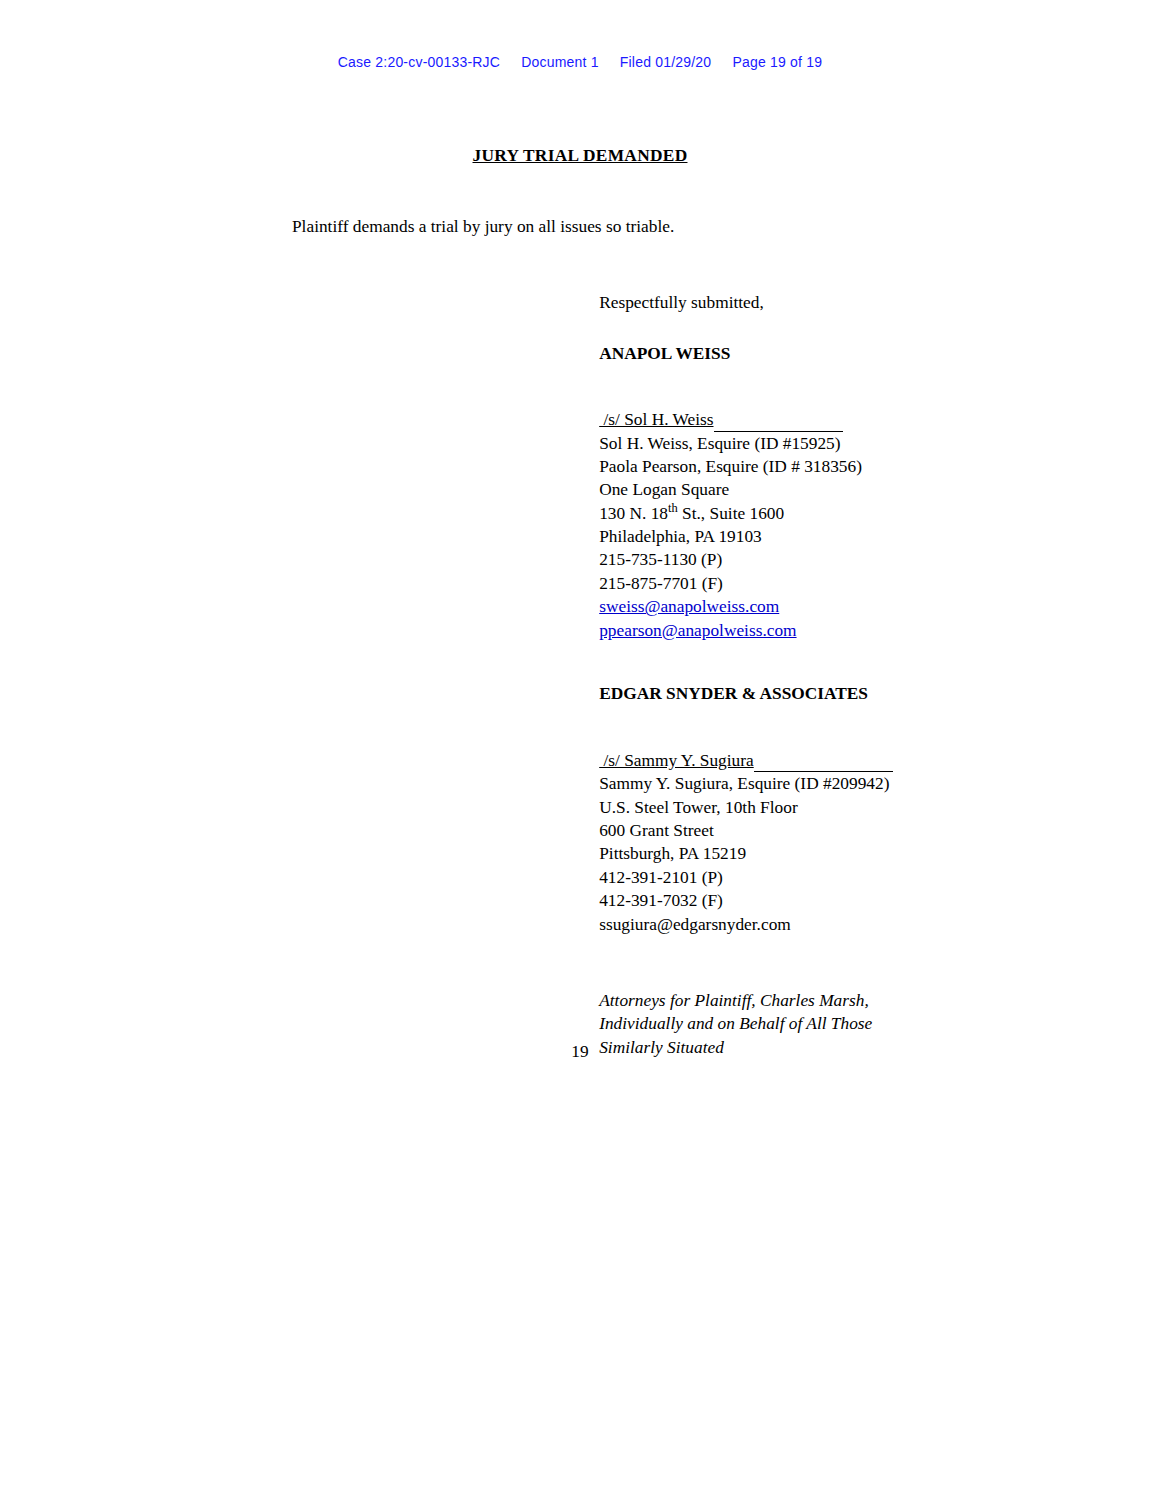Case 2:20-cv-00133-RJC Document 1 Filed 01/29/20 Page 19 of 19
JURY TRIAL DEMANDED
Plaintiff demands a trial by jury on all issues so triable.
Respectfully submitted,
ANAPOL WEISS
/s/ Sol H. Weiss
Sol H. Weiss, Esquire (ID #15925)
Paola Pearson, Esquire (ID # 318356)
One Logan Square
130 N. 18th St., Suite 1600
Philadelphia, PA 19103
215-735-1130 (P)
215-875-7701 (F)
sweiss@anapolweiss.com
ppearson@anapolweiss.com
EDGAR SNYDER & ASSOCIATES
/s/ Sammy Y. Sugiura
Sammy Y. Sugiura, Esquire (ID #209942)
U.S. Steel Tower, 10th Floor
600 Grant Street
Pittsburgh, PA 15219
412-391-2101 (P)
412-391-7032 (F)
ssugiura@edgarsnyder.com
Attorneys for Plaintiff, Charles Marsh,
Individually and on Behalf of All Those
Similarly Situated
19